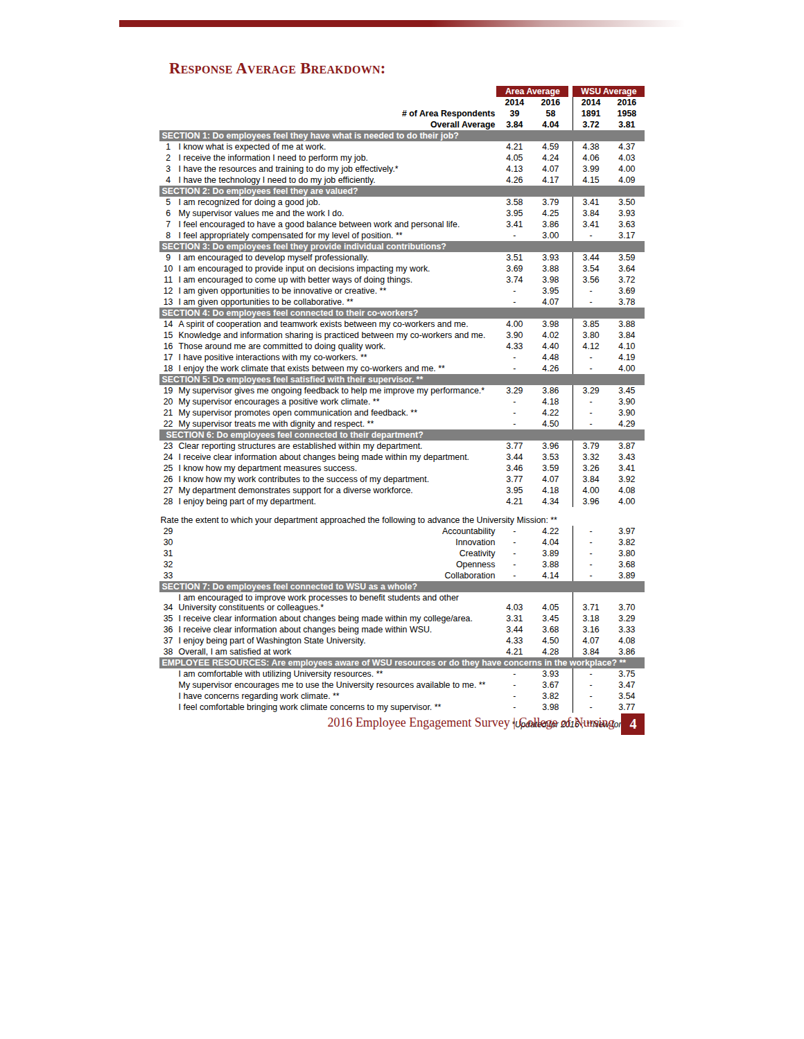Response Average Breakdown:
| | | Area Average | | WSU Average |
| | | 2014 | 2016 | | 2014 | 2016 |
| | # of Area Respondents | 39 | 58 | | 1891 | 1958 |
| | Overall Average | 3.84 | 4.04 | | 3.72 | 3.81 |
| SECTION 1: Do employees feel they have what is needed to do their job? |
| 1 | I know what is expected of me at work. | 4.21 | 4.59 | | 4.38 | 4.37 |
| 2 | I receive the information I need to perform my job. | 4.05 | 4.24 | | 4.06 | 4.03 |
| 3 | I have the resources and training to do my job effectively.* | 4.13 | 4.07 | | 3.99 | 4.00 |
| 4 | I have the technology I need to do my job efficiently. | 4.26 | 4.17 | | 4.15 | 4.09 |
| SECTION 2: Do employees feel they are valued? |
| 5 | I am recognized for doing a good job. | 3.58 | 3.79 | | 3.41 | 3.50 |
| 6 | My supervisor values me and the work I do. | 3.95 | 4.25 | | 3.84 | 3.93 |
| 7 | I feel encouraged to have a good balance between work and personal life. | 3.41 | 3.86 | | 3.41 | 3.63 |
| 8 | I feel appropriately compensated for my level of position. ** | - | 3.00 | | - | 3.17 |
| SECTION 3: Do employees feel they provide individual contributions? |
| 9 | I am encouraged to develop myself professionally. | 3.51 | 3.93 | | 3.44 | 3.59 |
| 10 | I am encouraged to provide input on decisions impacting my work. | 3.69 | 3.88 | | 3.54 | 3.64 |
| 11 | I am encouraged to come up with better ways of doing things. | 3.74 | 3.98 | | 3.56 | 3.72 |
| 12 | I am given opportunities to be innovative or creative. ** | - | 3.95 | | - | 3.69 |
| 13 | I am given opportunities to be collaborative. ** | - | 4.07 | | - | 3.78 |
| SECTION 4: Do employees feel connected to their co-workers? |
| 14 | A spirit of cooperation and teamwork exists between my co-workers and me. | 4.00 | 3.98 | | 3.85 | 3.88 |
| 15 | Knowledge and information sharing is practiced between my co-workers and me. | 3.90 | 4.02 | | 3.80 | 3.84 |
| 16 | Those around me are committed to doing quality work. | 4.33 | 4.40 | | 4.12 | 4.10 |
| 17 | I have positive interactions with my co-workers. ** | - | 4.48 | | - | 4.19 |
| 18 | I enjoy the work climate that exists between my co-workers and me. ** | - | 4.26 | | - | 4.00 |
| SECTION 5: Do employees feel satisfied with their supervisor. ** |
| 19 | My supervisor gives me ongoing feedback to help me improve my performance.* | 3.29 | 3.86 | | 3.29 | 3.45 |
| 20 | My supervisor encourages a positive work climate. ** | - | 4.18 | | - | 3.90 |
| 21 | My supervisor promotes open communication and feedback. ** | - | 4.22 | | - | 3.90 |
| 22 | My supervisor treats me with dignity and respect. ** | - | 4.50 | | - | 4.29 |
| SECTION 6: Do employees feel connected to their department? |
| 23 | Clear reporting structures are established within my department. | 3.77 | 3.96 | | 3.79 | 3.87 |
| 24 | I receive clear information about changes being made within my department. | 3.44 | 3.53 | | 3.32 | 3.43 |
| 25 | I know how my department measures success. | 3.46 | 3.59 | | 3.26 | 3.41 |
| 26 | I know how my work contributes to the success of my department. | 3.77 | 4.07 | | 3.84 | 3.92 |
| 27 | My department demonstrates support for a diverse workforce. | 3.95 | 4.18 | | 4.00 | 4.08 |
| 28 | I enjoy being part of my department. | 4.21 | 4.34 | | 3.96 | 4.00 |
| Rate the extent to which your department approached the following to advance the University Mission: ** |
| 29 | Accountability | - | 4.22 | | - | 3.97 |
| 30 | Innovation | - | 4.04 | | - | 3.82 |
| 31 | Creativity | - | 3.89 | | - | 3.80 |
| 32 | Openness | - | 3.88 | | - | 3.68 |
| 33 | Collaboration | - | 4.14 | | - | 3.89 |
| SECTION 7: Do employees feel connected to WSU as a whole? |
| 34 | I am encouraged to improve work processes to benefit students and other University constituents or colleagues.* | 4.03 | 4.05 | | 3.71 | 3.70 |
| 35 | I receive clear information about changes being made within my college/area. | 3.31 | 3.45 | | 3.18 | 3.29 |
| 36 | I receive clear information about changes being made within WSU. | 3.44 | 3.68 | | 3.16 | 3.33 |
| 37 | I enjoy being part of Washington State University. | 4.33 | 4.50 | | 4.07 | 4.08 |
| 38 | Overall, I am satisfied at work | 4.21 | 4.28 | | 3.84 | 3.86 |
| EMPLOYEE RESOURCES: Are employees aware of WSU resources or do they have concerns in the workplace? ** |
| | I am comfortable with utilizing University resources. ** | - | 3.93 | | - | 3.75 |
| | My supervisor encourages me to use the University resources available to me. ** | - | 3.67 | | - | 3.47 |
| | I have concerns regarding work climate. ** | - | 3.82 | | - | 3.54 |
| | I feel comfortable bringing work climate concerns to my supervisor. ** | - | 3.98 | | - | 3.77 |
*Updated for 2016 ; **New for 2016
2016 Employee Engagement Survey | College of Nursing
4